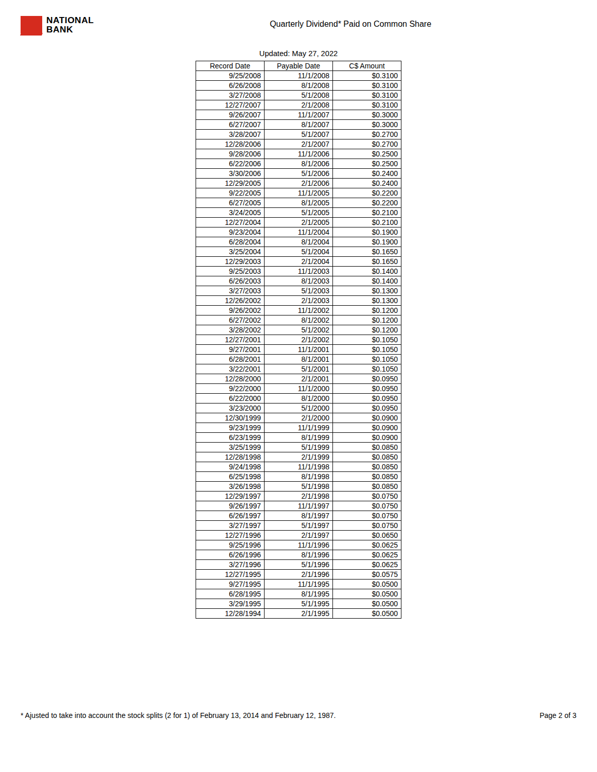NATIONAL
BANK
Quarterly Dividend* Paid on Common Share
Updated: May 27, 2022
| Record Date | Payable Date | C$ Amount |
| --- | --- | --- |
| 9/25/2008 | 11/1/2008 | $0.3100 |
| 6/26/2008 | 8/1/2008 | $0.3100 |
| 3/27/2008 | 5/1/2008 | $0.3100 |
| 12/27/2007 | 2/1/2008 | $0.3100 |
| 9/26/2007 | 11/1/2007 | $0.3000 |
| 6/27/2007 | 8/1/2007 | $0.3000 |
| 3/28/2007 | 5/1/2007 | $0.2700 |
| 12/28/2006 | 2/1/2007 | $0.2700 |
| 9/28/2006 | 11/1/2006 | $0.2500 |
| 6/22/2006 | 8/1/2006 | $0.2500 |
| 3/30/2006 | 5/1/2006 | $0.2400 |
| 12/29/2005 | 2/1/2006 | $0.2400 |
| 9/22/2005 | 11/1/2005 | $0.2200 |
| 6/27/2005 | 8/1/2005 | $0.2200 |
| 3/24/2005 | 5/1/2005 | $0.2100 |
| 12/27/2004 | 2/1/2005 | $0.2100 |
| 9/23/2004 | 11/1/2004 | $0.1900 |
| 6/28/2004 | 8/1/2004 | $0.1900 |
| 3/25/2004 | 5/1/2004 | $0.1650 |
| 12/29/2003 | 2/1/2004 | $0.1650 |
| 9/25/2003 | 11/1/2003 | $0.1400 |
| 6/26/2003 | 8/1/2003 | $0.1400 |
| 3/27/2003 | 5/1/2003 | $0.1300 |
| 12/26/2002 | 2/1/2003 | $0.1300 |
| 9/26/2002 | 11/1/2002 | $0.1200 |
| 6/27/2002 | 8/1/2002 | $0.1200 |
| 3/28/2002 | 5/1/2002 | $0.1200 |
| 12/27/2001 | 2/1/2002 | $0.1050 |
| 9/27/2001 | 11/1/2001 | $0.1050 |
| 6/28/2001 | 8/1/2001 | $0.1050 |
| 3/22/2001 | 5/1/2001 | $0.1050 |
| 12/28/2000 | 2/1/2001 | $0.0950 |
| 9/22/2000 | 11/1/2000 | $0.0950 |
| 6/22/2000 | 8/1/2000 | $0.0950 |
| 3/23/2000 | 5/1/2000 | $0.0950 |
| 12/30/1999 | 2/1/2000 | $0.0900 |
| 9/23/1999 | 11/1/1999 | $0.0900 |
| 6/23/1999 | 8/1/1999 | $0.0900 |
| 3/25/1999 | 5/1/1999 | $0.0850 |
| 12/28/1998 | 2/1/1999 | $0.0850 |
| 9/24/1998 | 11/1/1998 | $0.0850 |
| 6/25/1998 | 8/1/1998 | $0.0850 |
| 3/26/1998 | 5/1/1998 | $0.0850 |
| 12/29/1997 | 2/1/1998 | $0.0750 |
| 9/26/1997 | 11/1/1997 | $0.0750 |
| 6/26/1997 | 8/1/1997 | $0.0750 |
| 3/27/1997 | 5/1/1997 | $0.0750 |
| 12/27/1996 | 2/1/1997 | $0.0650 |
| 9/25/1996 | 11/1/1996 | $0.0625 |
| 6/26/1996 | 8/1/1996 | $0.0625 |
| 3/27/1996 | 5/1/1996 | $0.0625 |
| 12/27/1995 | 2/1/1996 | $0.0575 |
| 9/27/1995 | 11/1/1995 | $0.0500 |
| 6/28/1995 | 8/1/1995 | $0.0500 |
| 3/29/1995 | 5/1/1995 | $0.0500 |
| 12/28/1994 | 2/1/1995 | $0.0500 |
* Ajusted to take into account the stock splits (2 for 1) of February 13, 2014 and February 12, 1987.
Page 2 of 3